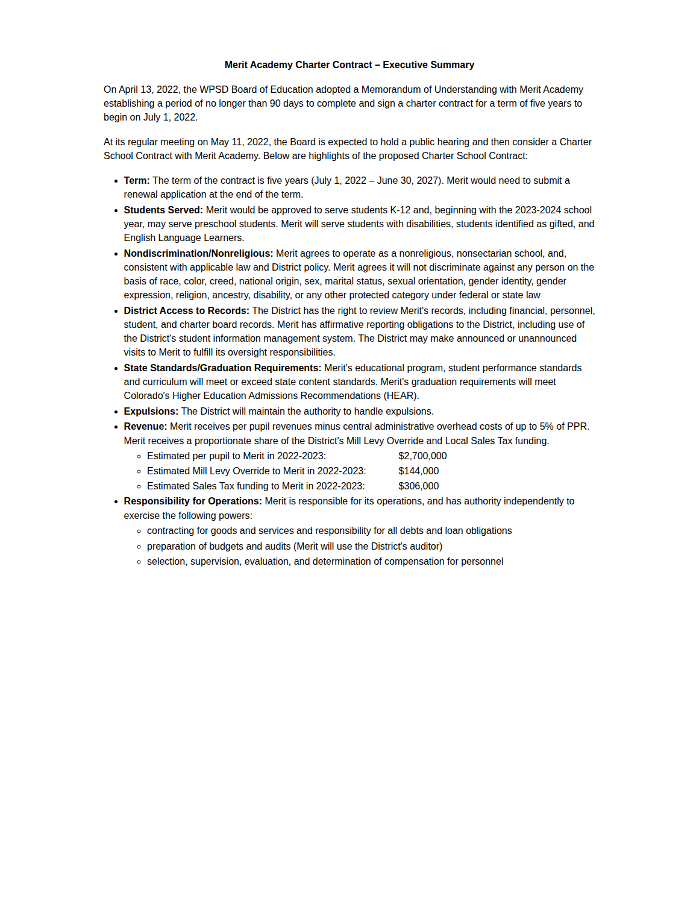Merit Academy Charter Contract – Executive Summary
On April 13, 2022, the WPSD Board of Education adopted a Memorandum of Understanding with Merit Academy establishing a period of no longer than 90 days to complete and sign a charter contract for a term of five years to begin on July 1, 2022.
At its regular meeting on May 11, 2022, the Board is expected to hold a public hearing and then consider a Charter School Contract with Merit Academy. Below are highlights of the proposed Charter School Contract:
Term: The term of the contract is five years (July 1, 2022 – June 30, 2027). Merit would need to submit a renewal application at the end of the term.
Students Served: Merit would be approved to serve students K-12 and, beginning with the 2023-2024 school year, may serve preschool students. Merit will serve students with disabilities, students identified as gifted, and English Language Learners.
Nondiscrimination/Nonreligious: Merit agrees to operate as a nonreligious, nonsectarian school, and, consistent with applicable law and District policy. Merit agrees it will not discriminate against any person on the basis of race, color, creed, national origin, sex, marital status, sexual orientation, gender identity, gender expression, religion, ancestry, disability, or any other protected category under federal or state law
District Access to Records: The District has the right to review Merit's records, including financial, personnel, student, and charter board records. Merit has affirmative reporting obligations to the District, including use of the District's student information management system. The District may make announced or unannounced visits to Merit to fulfill its oversight responsibilities.
State Standards/Graduation Requirements: Merit's educational program, student performance standards and curriculum will meet or exceed state content standards. Merit's graduation requirements will meet Colorado's Higher Education Admissions Recommendations (HEAR).
Expulsions: The District will maintain the authority to handle expulsions.
Revenue: Merit receives per pupil revenues minus central administrative overhead costs of up to 5% of PPR. Merit receives a proportionate share of the District's Mill Levy Override and Local Sales Tax funding.
Estimated per pupil to Merit in 2022-2023:$2,700,000
Estimated Mill Levy Override to Merit in 2022-2023:$144,000
Estimated Sales Tax funding to Merit in 2022-2023:$306,000
Responsibility for Operations: Merit is responsible for its operations, and has authority independently to exercise the following powers:
contracting for goods and services and responsibility for all debts and loan obligations
preparation of budgets and audits (Merit will use the District's auditor)
selection, supervision, evaluation, and determination of compensation for personnel